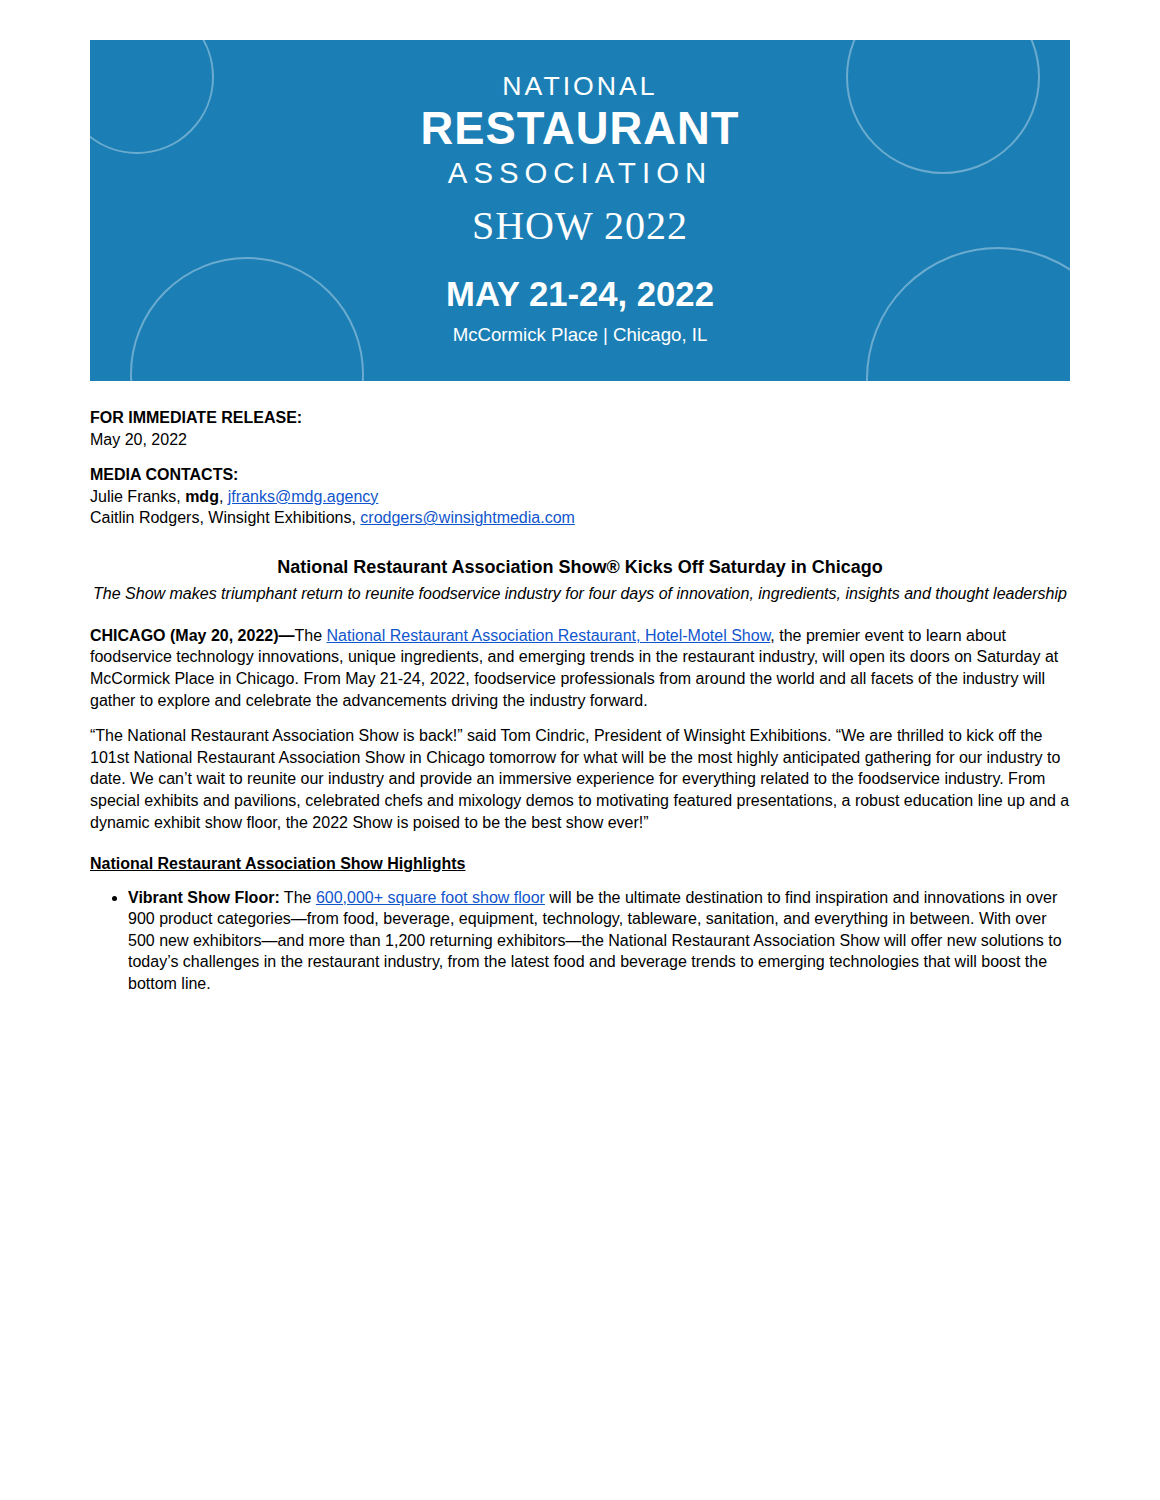NATIONAL
RESTAURANT
ASSOCIATION
SHOW 2022
MAY 21-24, 2022
McCormick Place | Chicago, IL
FOR IMMEDIATE RELEASE:
May 20, 2022
MEDIA CONTACTS:
Julie Franks, mdg, jfranks@mdg.agency
Caitlin Rodgers, Winsight Exhibitions, crodgers@winsightmedia.com
National Restaurant Association Show® Kicks Off Saturday in Chicago
The Show makes triumphant return to reunite foodservice industry for four days of innovation, ingredients, insights and thought leadership
CHICAGO (May 20, 2022)—The National Restaurant Association Restaurant, Hotel-Motel Show, the premier event to learn about foodservice technology innovations, unique ingredients, and emerging trends in the restaurant industry, will open its doors on Saturday at McCormick Place in Chicago. From May 21-24, 2022, foodservice professionals from around the world and all facets of the industry will gather to explore and celebrate the advancements driving the industry forward.
“The National Restaurant Association Show is back!” said Tom Cindric, President of Winsight Exhibitions. “We are thrilled to kick off the 101st National Restaurant Association Show in Chicago tomorrow for what will be the most highly anticipated gathering for our industry to date. We can’t wait to reunite our industry and provide an immersive experience for everything related to the foodservice industry. From special exhibits and pavilions, celebrated chefs and mixology demos to motivating featured presentations, a robust education line up and a dynamic exhibit show floor, the 2022 Show is poised to be the best show ever!”
National Restaurant Association Show Highlights
Vibrant Show Floor: The 600,000+ square foot show floor will be the ultimate destination to find inspiration and innovations in over 900 product categories—from food, beverage, equipment, technology, tableware, sanitation, and everything in between. With over 500 new exhibitors—and more than 1,200 returning exhibitors—the National Restaurant Association Show will offer new solutions to today’s challenges in the restaurant industry, from the latest food and beverage trends to emerging technologies that will boost the bottom line.